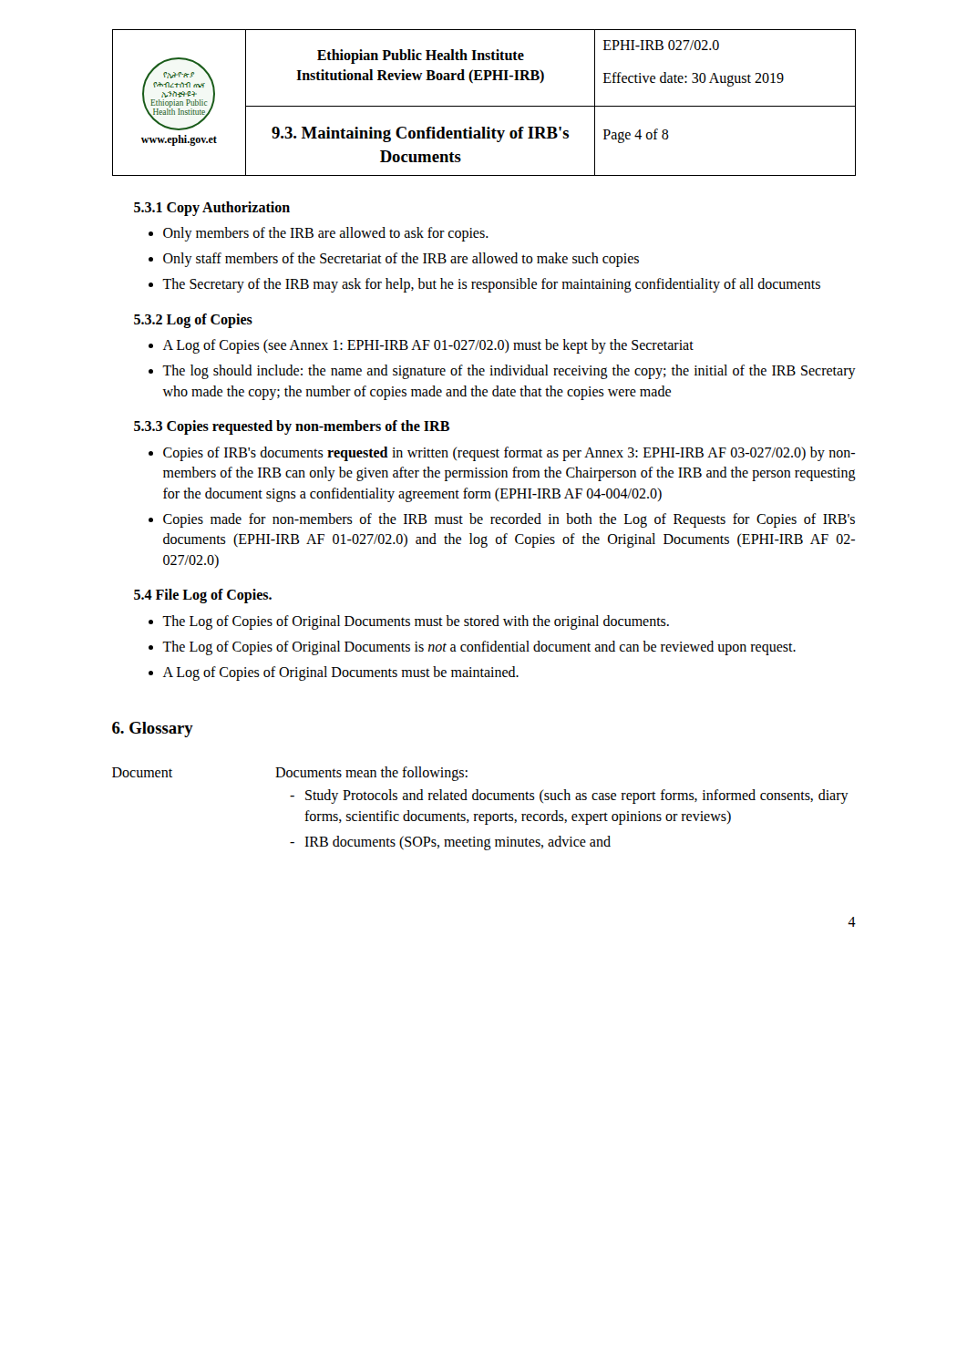| የኢትዮጵያ የሕብረተሰብ ጤና ኢንስቲትዩት Ethiopian Public Health Institute www.ephi.gov.et | Ethiopian Public Health Institute Institutional Review Board (EPHI-IRB) | EPHI-IRB 027/02.0 Effective date: 30 August 2019 |
| 9.3. Maintaining Confidentiality of IRB's Documents | Page 4 of 8 |
5.3.1 Copy Authorization
Only members of the IRB are allowed to ask for copies.
Only staff members of the Secretariat of the IRB are allowed to make such copies
The Secretary of the IRB may ask for help, but he is responsible for maintaining confidentiality of all documents
5.3.2 Log of Copies
A Log of Copies (see Annex 1: EPHI-IRB AF 01-027/02.0) must be kept by the Secretariat
The log should include: the name and signature of the individual receiving the copy; the initial of the IRB Secretary who made the copy; the number of copies made and the date that the copies were made
5.3.3 Copies requested by non-members of the IRB
Copies of IRB's documents requested in written (request format as per Annex 3: EPHI-IRB AF 03-027/02.0) by non-members of the IRB can only be given after the permission from the Chairperson of the IRB and the person requesting for the document signs a confidentiality agreement form (EPHI-IRB AF 04-004/02.0)
Copies made for non-members of the IRB must be recorded in both the Log of Requests for Copies of IRB's documents (EPHI-IRB AF 01-027/02.0) and the log of Copies of the Original Documents (EPHI-IRB AF 02-027/02.0)
5.4 File Log of Copies.
The Log of Copies of Original Documents must be stored with the original documents.
The Log of Copies of Original Documents is not a confidential document and can be reviewed upon request.
A Log of Copies of Original Documents must be maintained.
6. Glossary
| Document | Documents mean the followings: Study Protocols and related documents (such as case report forms, informed consents, diary forms, scientific documents, reports, records, expert opinions or reviews) IRB documents (SOPs, meeting minutes, advice and |
4